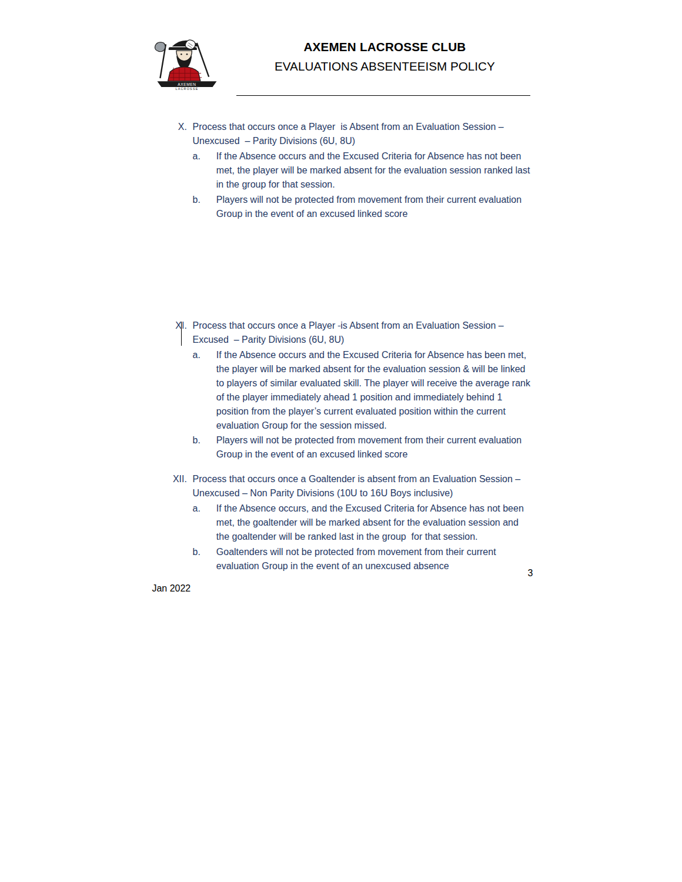AXEMEN LACROSSE
AXEMEN LACROSSE CLUB
EVALUATIONS ABSENTEEISM POLICY
X. Process that occurs once a Player is Absent from an Evaluation Session – Unexcused – Parity Divisions (6U, 8U)
a. If the Absence occurs and the Excused Criteria for Absence has not been met, the player will be marked absent for the evaluation session ranked last in the group for that session.
b. Players will not be protected from movement from their current evaluation Group in the event of an excused linked score
XI. Process that occurs once a Player is Absent from an Evaluation Session – Excused – Parity Divisions (6U, 8U)
a. If the Absence occurs and the Excused Criteria for Absence has been met, the player will be marked absent for the evaluation session & will be linked to players of similar evaluated skill. The player will receive the average rank of the player immediately ahead 1 position and immediately behind 1 position from the player’s current evaluated position within the current evaluation Group for the session missed.
b. Players will not be protected from movement from their current evaluation Group in the event of an excused linked score
XII. Process that occurs once a Goaltender is absent from an Evaluation Session – Unexcused – Non Parity Divisions (10U to 16U Boys inclusive)
a. If the Absence occurs, and the Excused Criteria for Absence has not been met, the goaltender will be marked absent for the evaluation session and the goaltender will be ranked last in the group for that session.
b. Goaltenders will not be protected from movement from their current evaluation Group in the event of an unexcused absence
3
Jan 2022